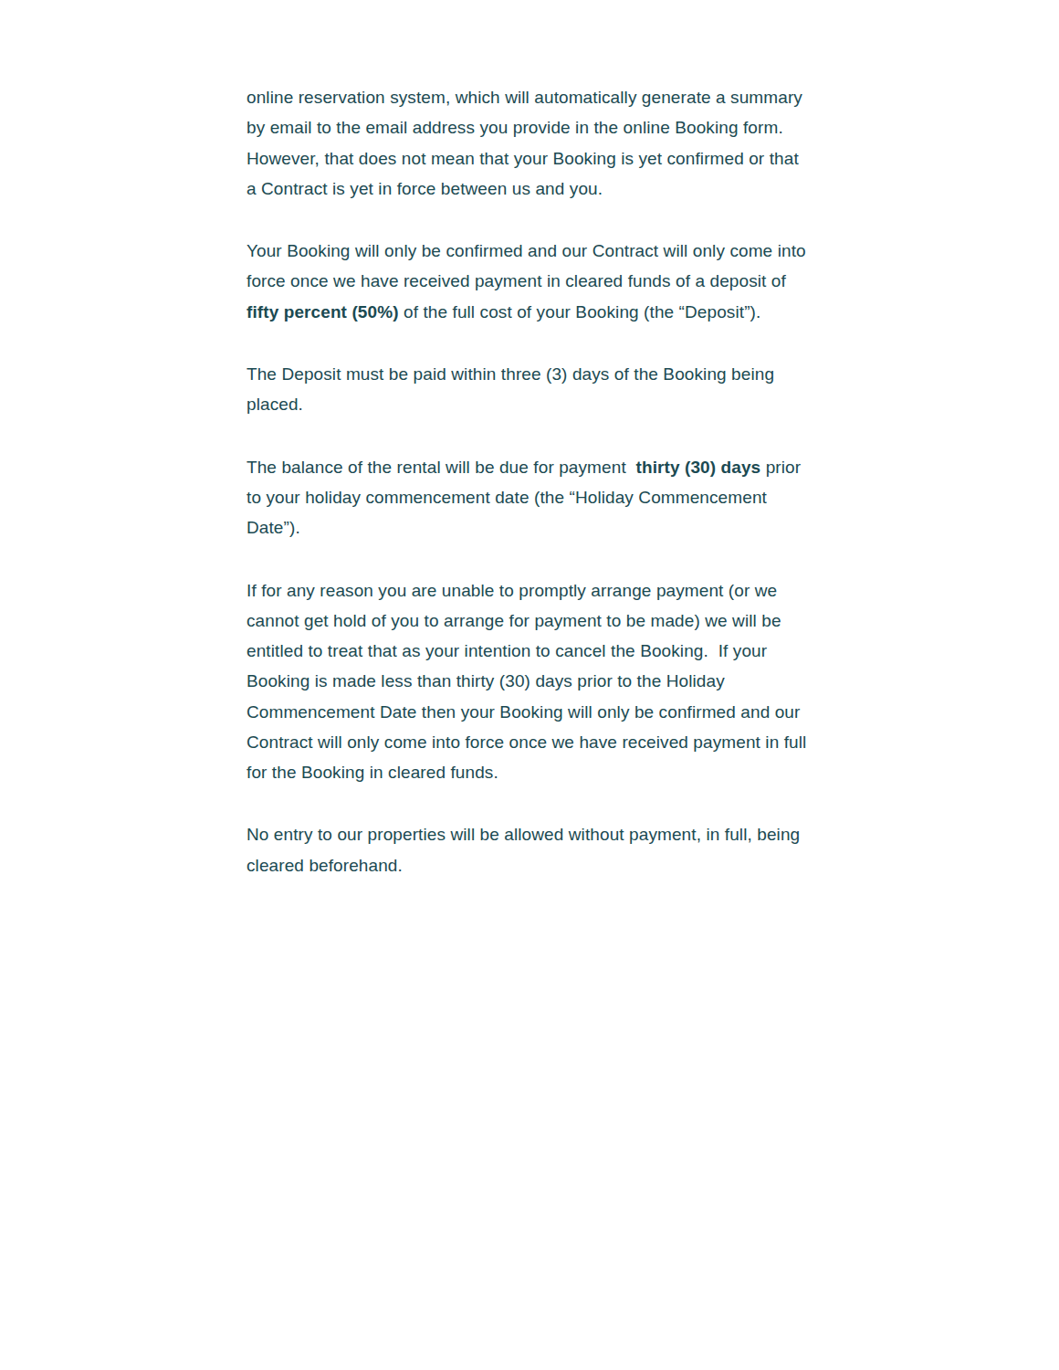online reservation system, which will automatically generate a summary by email to the email address you provide in the online Booking form. However, that does not mean that your Booking is yet confirmed or that a Contract is yet in force between us and you.
Your Booking will only be confirmed and our Contract will only come into force once we have received payment in cleared funds of a deposit of fifty percent (50%) of the full cost of your Booking (the “Deposit”).
The Deposit must be paid within three (3) days of the Booking being placed.
The balance of the rental will be due for payment thirty (30) days prior to your holiday commencement date (the “Holiday Commencement Date”).
If for any reason you are unable to promptly arrange payment (or we cannot get hold of you to arrange for payment to be made) we will be entitled to treat that as your intention to cancel the Booking. If your Booking is made less than thirty (30) days prior to the Holiday Commencement Date then your Booking will only be confirmed and our Contract will only come into force once we have received payment in full for the Booking in cleared funds.
No entry to our properties will be allowed without payment, in full, being cleared beforehand.